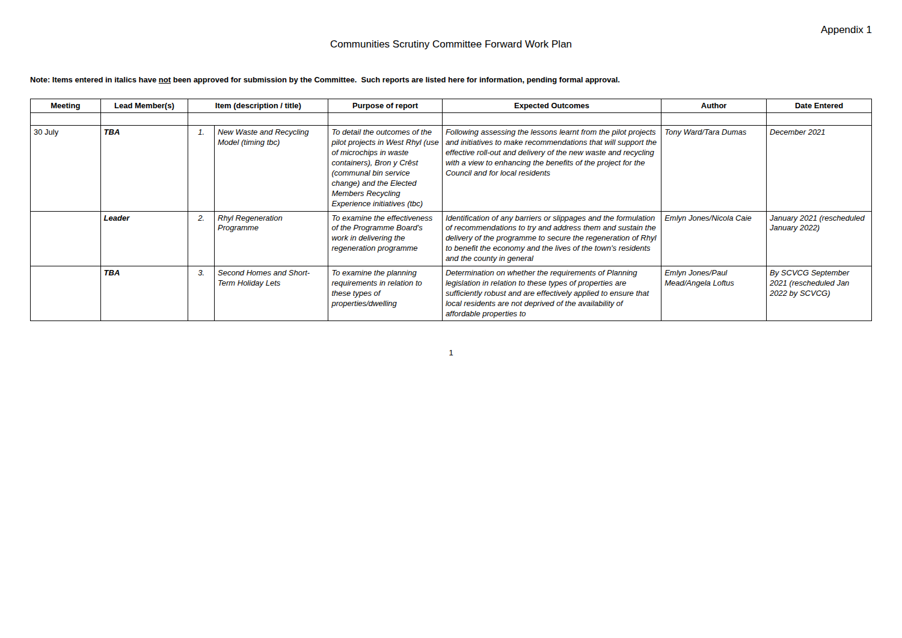Appendix 1
Communities Scrutiny Committee Forward Work Plan
Note: Items entered in italics have not been approved for submission by the Committee. Such reports are listed here for information, pending formal approval.
| Meeting | Lead Member(s) | Item (description / title) | Purpose of report | Expected Outcomes | Author | Date Entered |
| --- | --- | --- | --- | --- | --- | --- |
| 30 July | TBA | 1. | New Waste and Recycling Model (timing tbc) | To detail the outcomes of the pilot projects in West Rhyl (use of microchips in waste containers), Bron y Crêst (communal bin service change) and the Elected Members Recycling Experience initiatives (tbc) | Following assessing the lessons learnt from the pilot projects and initiatives to make recommendations that will support the effective roll-out and delivery of the new waste and recycling with a view to enhancing the benefits of the project for the Council and for local residents | Tony Ward/Tara Dumas | December 2021 |
| | Leader | 2. | Rhyl Regeneration Programme | To examine the effectiveness of the Programme Board's work in delivering the regeneration programme | Identification of any barriers or slippages and the formulation of recommendations to try and address them and sustain the delivery of the programme to secure the regeneration of Rhyl to benefit the economy and the lives of the town's residents and the county in general | Emlyn Jones/Nicola Caie | January 2021 (rescheduled January 2022) |
| | TBA | 3. | Second Homes and Short-Term Holiday Lets | To examine the planning requirements in relation to these types of properties/dwelling | Determination on whether the requirements of Planning legislation in relation to these types of properties are sufficiently robust and are effectively applied to ensure that local residents are not deprived of the availability of affordable properties to | Emlyn Jones/Paul Mead/Angela Loftus | By SCVCG September 2021 (rescheduled Jan 2022 by SCVCG) |
1